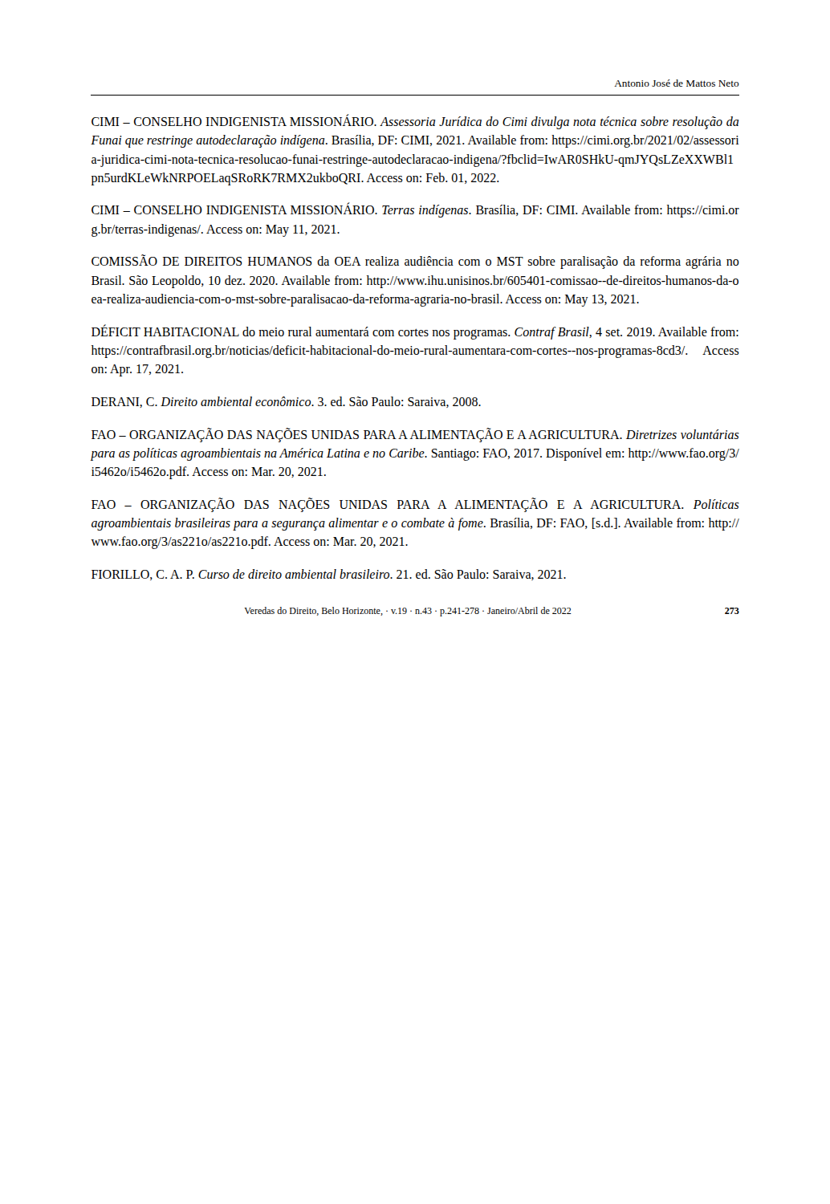Antonio José de Mattos Neto
CIMI – CONSELHO INDIGENISTA MISSIONÁRIO. Assessoria Jurídica do Cimi divulga nota técnica sobre resolução da Funai que restringe autodeclaração indígena. Brasília, DF: CIMI, 2021. Available from: https://cimi.org.br/2021/02/assessoria-juridica-cimi-nota-tecnica-resolucao-funai-restringe-autodeclaracao-indigena/?fbclid=IwAR0SHkU-qmJYQsLZeXXWBl1pn5urdKLeWkNRPOELaqSRoRK7RMX2ukboQRI. Access on: Feb. 01, 2022.
CIMI – CONSELHO INDIGENISTA MISSIONÁRIO. Terras indígenas. Brasília, DF: CIMI. Available from: https://cimi.org.br/terras-indigenas/. Access on: May 11, 2021.
COMISSÃO DE DIREITOS HUMANOS da OEA realiza audiência com o MST sobre paralisação da reforma agrária no Brasil. São Leopoldo, 10 dez. 2020. Available from: http://www.ihu.unisinos.br/605401-comissao--de-direitos-humanos-da-oea-realiza-audiencia-com-o-mst-sobre-paralisacao-da-reforma-agraria-no-brasil. Access on: May 13, 2021.
DÉFICIT HABITACIONAL do meio rural aumentará com cortes nos programas. Contraf Brasil, 4 set. 2019. Available from: https://contrafbrasil.org.br/noticias/deficit-habitacional-do-meio-rural-aumentara-com-cortes--nos-programas-8cd3/. Access on: Apr. 17, 2021.
DERANI, C. Direito ambiental econômico. 3. ed. São Paulo: Saraiva, 2008.
FAO – ORGANIZAÇÃO DAS NAÇÕES UNIDAS PARA A ALIMENTAÇÃO E A AGRICULTURA. Diretrizes voluntárias para as políticas agroambientais na América Latina e no Caribe. Santiago: FAO, 2017. Disponível em: http://www.fao.org/3/i5462o/i5462o.pdf. Access on: Mar. 20, 2021.
FAO – ORGANIZAÇÃO DAS NAÇÕES UNIDAS PARA A ALIMENTAÇÃO E A AGRICULTURA. Políticas agroambientais brasileiras para a segurança alimentar e o combate à fome. Brasília, DF: FAO, [s.d.]. Available from: http://www.fao.org/3/as221o/as221o.pdf. Access on: Mar. 20, 2021.
FIORILLO, C. A. P. Curso de direito ambiental brasileiro. 21. ed. São Paulo: Saraiva, 2021.
Veredas do Direito, Belo Horizonte, · v.19 · n.43 · p.241-278 · Janeiro/Abril de 2022
273